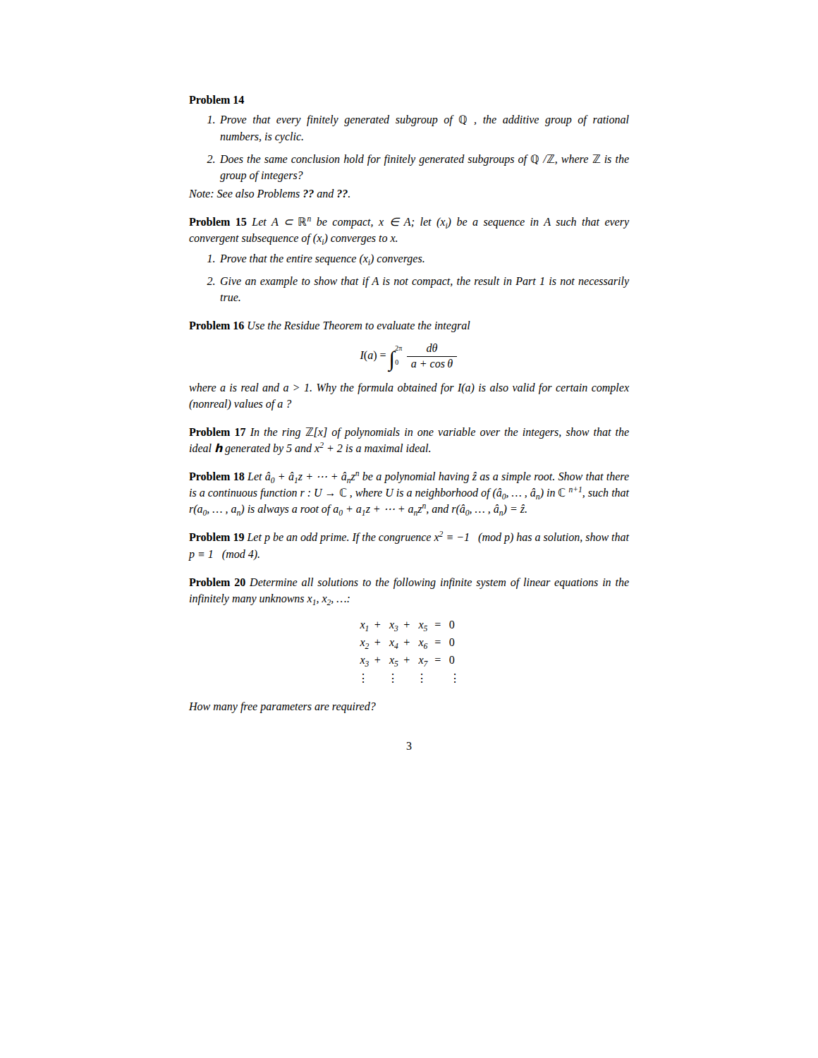Problem 14
Prove that every finitely generated subgroup of ℚ , the additive group of rational numbers, is cyclic.
Does the same conclusion hold for finitely generated subgroups of ℚ /ℤ, where ℤ is the group of integers?
Note: See also Problems ?? and ??.
Problem 15 Let A ⊂ ℝn be compact, x ∈ A; let (xi) be a sequence in A such that every convergent subsequence of (xi) converges to x.
Prove that the entire sequence (xi) converges.
Give an example to show that if A is not compact, the result in Part 1 is not necessarily true.
Problem 16 Use the Residue Theorem to evaluate the integral
I(a) = ∫2π 0 dθ a + cos θ
where a is real and a > 1. Why the formula obtained for I(a) is also valid for certain complex (nonreal) values of a ?
Problem 17 In the ring ℤ[x] of polynomials in one variable over the integers, show that the ideal 𝗵 generated by 5 and x2 + 2 is a maximal ideal.
Problem 18 Let â0 + â1z + ⋯ + ânzn be a polynomial having ẑ as a simple root. Show that there is a continuous function r : U → ℂ , where U is a neighborhood of (â0, … , ân) in ℂ n+1, such that r(a0, … , an) is always a root of a0 + a1z + ⋯ + anzn, and r(â0, … , ân) = ẑ.
Problem 19 Let p be an odd prime. If the congruence x2 ≡ −1 (mod p) has a solution, show that p ≡ 1 (mod 4).
Problem 20 Determine all solutions to the following infinite system of linear equations in the infinitely many unknowns x1, x2, …:
| x 1 | + | x 3 | + | x 5 | = | 0 |
| x 2 | + | x 4 | + | x 6 | = | 0 |
| x 3 | + | x 5 | + | x 7 | = | 0 |
| ⋮ | | ⋮ | | ⋮ | | ⋮ |
How many free parameters are required?
3